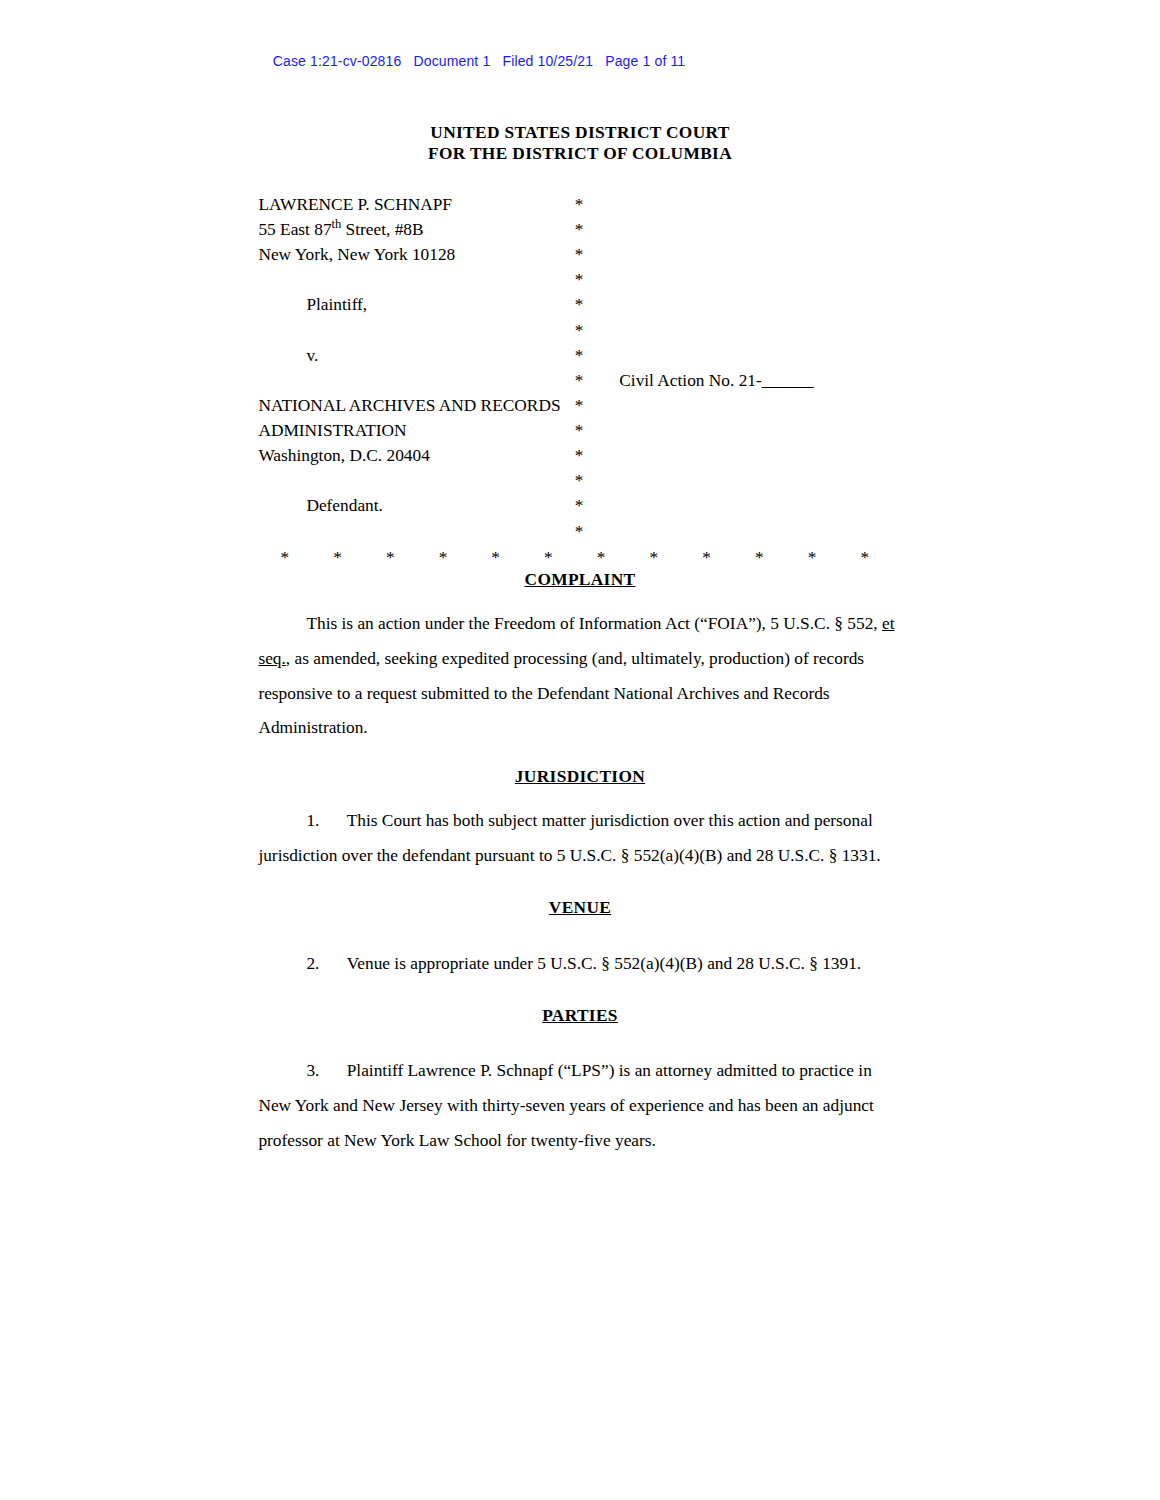Case 1:21-cv-02816 Document 1 Filed 10/25/21 Page 1 of 11
UNITED STATES DISTRICT COURT
FOR THE DISTRICT OF COLUMBIA
| LAWRENCE P. SCHNAPF | * | |
| 55 East 87 th Street, #8B | * | |
| New York, New York 10128 | * | |
| | * | |
| Plaintiff, | * | |
| | * | |
| v. | * | |
| | * | Civil Action No. 21-______ |
| NATIONAL ARCHIVES AND RECORDS | * | |
| ADMINISTRATION | * | |
| Washington, D.C. 20404 | * | |
| | * | |
| Defendant. | * | |
| | * | |
************
COMPLAINT
This is an action under the Freedom of Information Act (“FOIA”), 5 U.S.C. § 552, et seq., as amended, seeking expedited processing (and, ultimately, production) of records responsive to a request submitted to the Defendant National Archives and Records Administration.
JURISDICTION
This Court has both subject matter jurisdiction over this action and personal jurisdiction over the defendant pursuant to 5 U.S.C. § 552(a)(4)(B) and 28 U.S.C. § 1331.
VENUE
Venue is appropriate under 5 U.S.C. § 552(a)(4)(B) and 28 U.S.C. § 1391.
PARTIES
Plaintiff Lawrence P. Schnapf (“LPS”) is an attorney admitted to practice in New York and New Jersey with thirty-seven years of experience and has been an adjunct professor at New York Law School for twenty-five years.